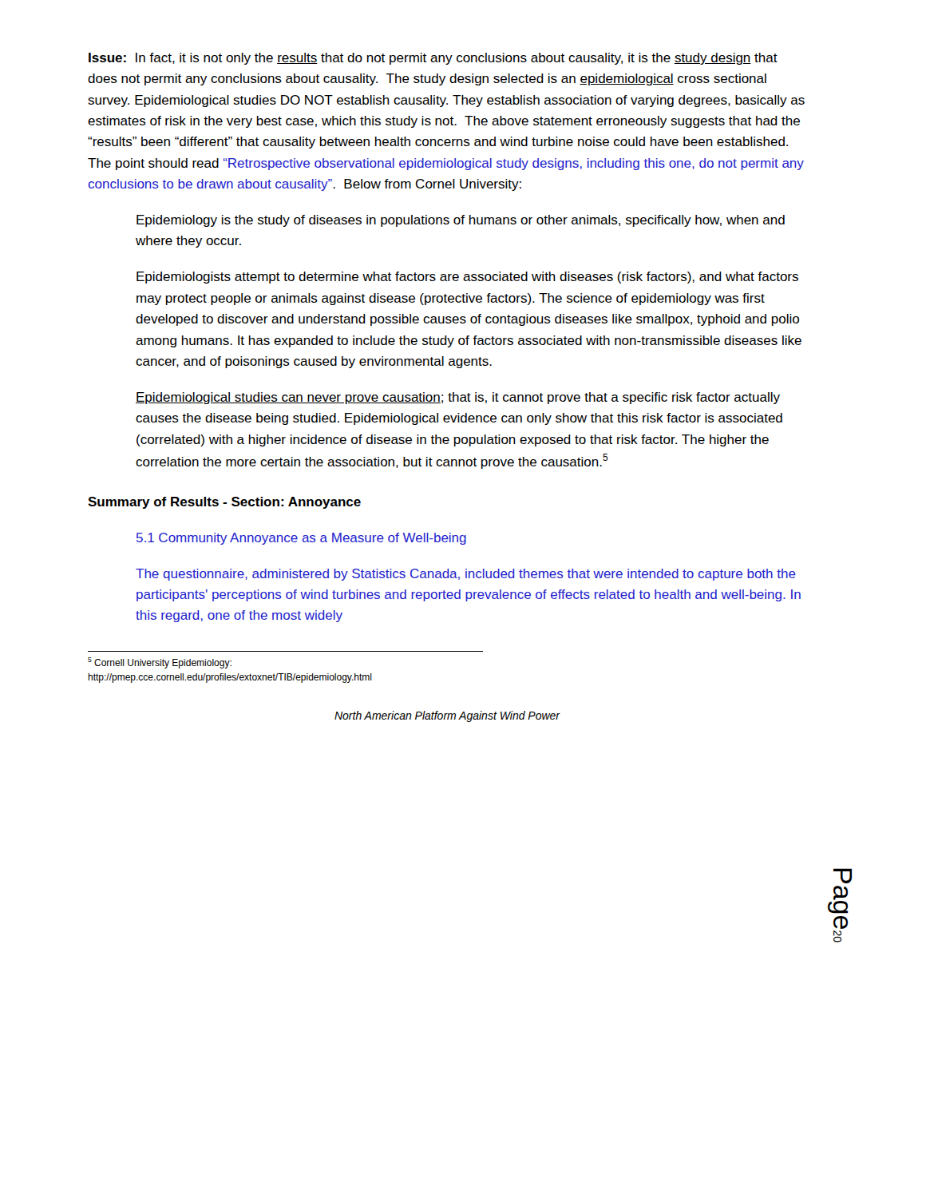Issue: In fact, it is not only the results that do not permit any conclusions about causality, it is the study design that does not permit any conclusions about causality. The study design selected is an epidemiological cross sectional survey. Epidemiological studies DO NOT establish causality. They establish association of varying degrees, basically as estimates of risk in the very best case, which this study is not. The above statement erroneously suggests that had the “results” been “different” that causality between health concerns and wind turbine noise could have been established. The point should read “Retrospective observational epidemiological study designs, including this one, do not permit any conclusions to be drawn about causality”. Below from Cornel University:
Epidemiology is the study of diseases in populations of humans or other animals, specifically how, when and where they occur.
Epidemiologists attempt to determine what factors are associated with diseases (risk factors), and what factors may protect people or animals against disease (protective factors). The science of epidemiology was first developed to discover and understand possible causes of contagious diseases like smallpox, typhoid and polio among humans. It has expanded to include the study of factors associated with non-transmissible diseases like cancer, and of poisonings caused by environmental agents.
Epidemiological studies can never prove causation; that is, it cannot prove that a specific risk factor actually causes the disease being studied. Epidemiological evidence can only show that this risk factor is associated (correlated) with a higher incidence of disease in the population exposed to that risk factor. The higher the correlation the more certain the association, but it cannot prove the causation.5
Summary of Results - Section: Annoyance
5.1 Community Annoyance as a Measure of Well-being
The questionnaire, administered by Statistics Canada, included themes that were intended to capture both the participants' perceptions of wind turbines and reported prevalence of effects related to health and well-being. In this regard, one of the most widely
Page20
5 Cornell University Epidemiology: http://pmep.cce.cornell.edu/profiles/extoxnet/TIB/epidemiology.html
North American Platform Against Wind Power